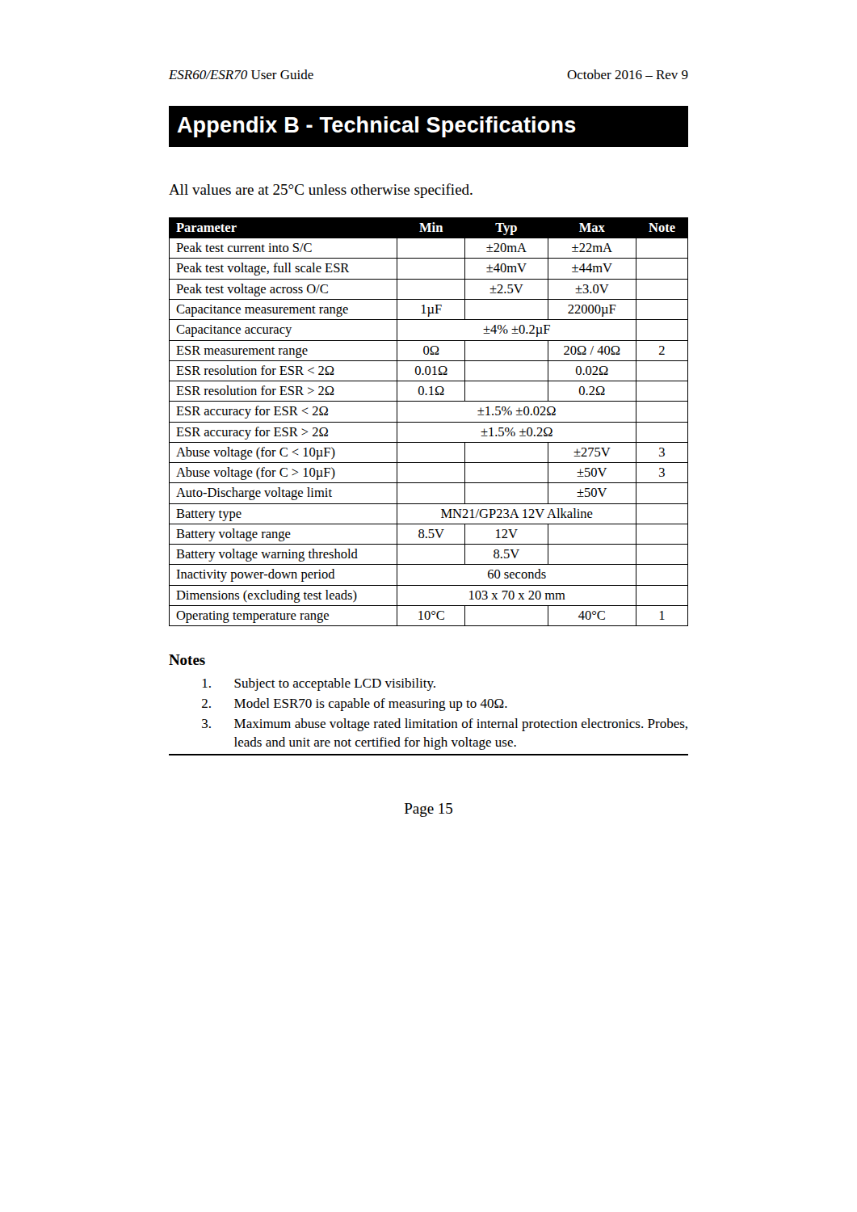ESR60/ESR70 User Guide
October 2016 – Rev 9
Appendix B - Technical Specifications
All values are at 25°C unless otherwise specified.
| Parameter | Min | Typ | Max | Note |
| --- | --- | --- | --- | --- |
| Peak test current into S/C | | ±20mA | ±22mA | |
| Peak test voltage, full scale ESR | | ±40mV | ±44mV | |
| Peak test voltage across O/C | | ±2.5V | ±3.0V | |
| Capacitance measurement range | 1µF | | 22000µF | |
| Capacitance accuracy | ±4% ±0.2µF | |
| ESR measurement range | 0Ω | | 20Ω / 40Ω | 2 |
| ESR resolution for ESR < 2Ω | 0.01Ω | | 0.02Ω | |
| ESR resolution for ESR > 2Ω | 0.1Ω | | 0.2Ω | |
| ESR accuracy for ESR < 2Ω | ±1.5% ±0.02Ω | |
| ESR accuracy for ESR > 2Ω | ±1.5% ±0.2Ω | |
| Abuse voltage (for C < 10µF) | | | ±275V | 3 |
| Abuse voltage (for C > 10µF) | | | ±50V | 3 |
| Auto-Discharge voltage limit | | | ±50V | |
| Battery type | MN21/GP23A 12V Alkaline | |
| Battery voltage range | 8.5V | 12V | | |
| Battery voltage warning threshold | | 8.5V | | |
| Inactivity power-down period | 60 seconds | |
| Dimensions (excluding test leads) | 103 x 70 x 20 mm | |
| Operating temperature range | 10°C | | 40°C | 1 |
Notes
Subject to acceptable LCD visibility.
Model ESR70 is capable of measuring up to 40Ω.
Maximum abuse voltage rated limitation of internal protection electronics. Probes, leads and unit are not certified for high voltage use.
Page 15